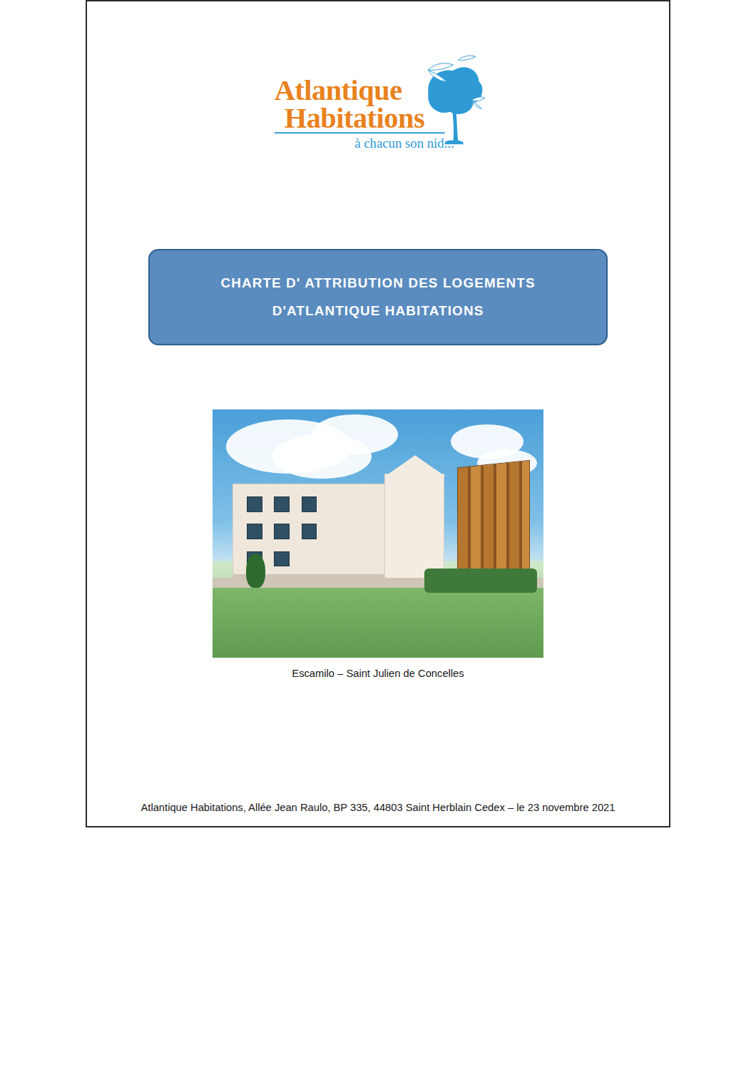Atlantique Habitations à chacun son nid...
Charte d' attribution des logements d'Atlantique Habitations
Escamilo – Saint Julien de Concelles
Atlantique Habitations, Allée Jean Raulo, BP 335, 44803 Saint Herblain Cedex – le 23 novembre 2021